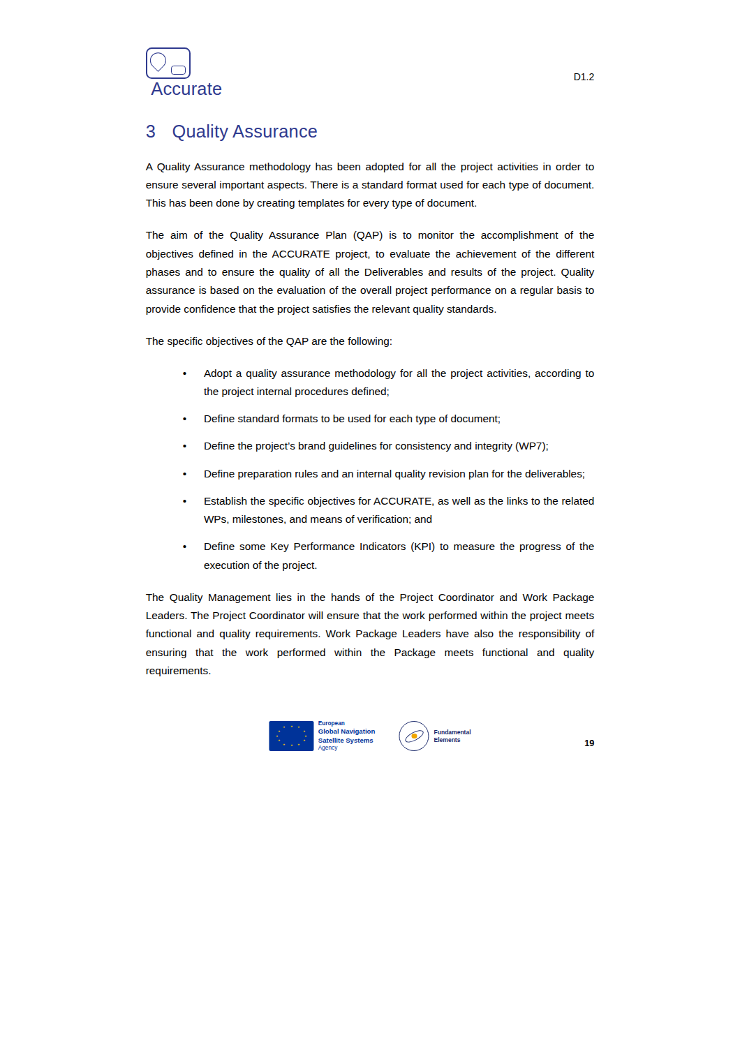Accurate
D1.2
3 Quality Assurance
A Quality Assurance methodology has been adopted for all the project activities in order to ensure several important aspects. There is a standard format used for each type of document. This has been done by creating templates for every type of document.
The aim of the Quality Assurance Plan (QAP) is to monitor the accomplishment of the objectives defined in the ACCURATE project, to evaluate the achievement of the different phases and to ensure the quality of all the Deliverables and results of the project. Quality assurance is based on the evaluation of the overall project performance on a regular basis to provide confidence that the project satisfies the relevant quality standards.
The specific objectives of the QAP are the following:
Adopt a quality assurance methodology for all the project activities, according to the project internal procedures defined;
Define standard formats to be used for each type of document;
Define the project’s brand guidelines for consistency and integrity (WP7);
Define preparation rules and an internal quality revision plan for the deliverables;
Establish the specific objectives for ACCURATE, as well as the links to the related WPs, milestones, and means of verification; and
Define some Key Performance Indicators (KPI) to measure the progress of the execution of the project.
The Quality Management lies in the hands of the Project Coordinator and Work Package Leaders. The Project Coordinator will ensure that the work performed within the project meets functional and quality requirements. Work Package Leaders have also the responsibility of ensuring that the work performed within the Package meets functional and quality requirements.
★ ★ ★ ★ ★ ★ ★ ★ ★ ★ ★ ★
European
Global Navigation
Satellite Systems
Agency
Fundamental
Elements
19